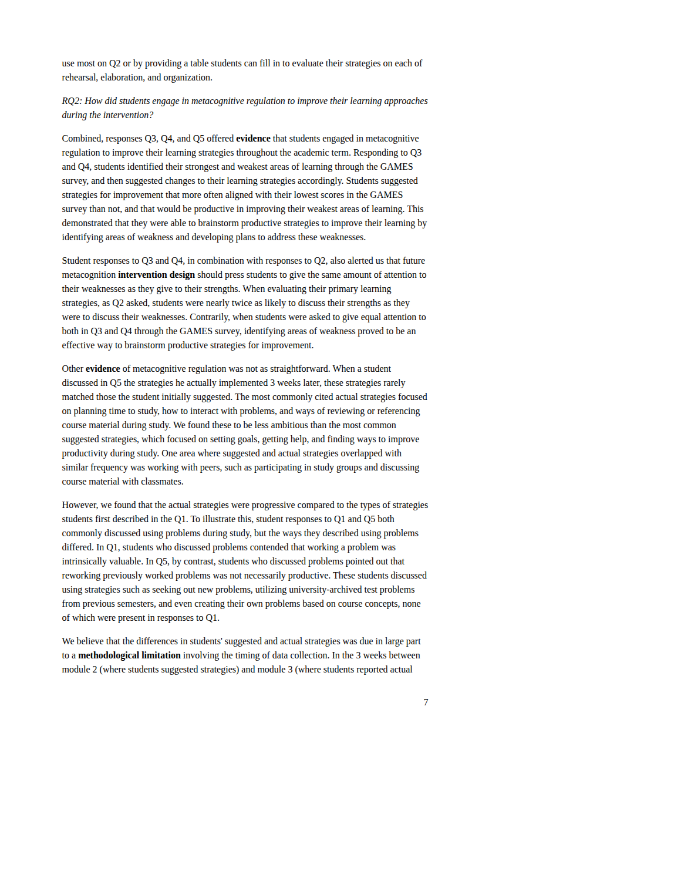use most on Q2 or by providing a table students can fill in to evaluate their strategies on each of rehearsal, elaboration, and organization.
RQ2: How did students engage in metacognitive regulation to improve their learning approaches during the intervention?
Combined, responses Q3, Q4, and Q5 offered evidence that students engaged in metacognitive regulation to improve their learning strategies throughout the academic term. Responding to Q3 and Q4, students identified their strongest and weakest areas of learning through the GAMES survey, and then suggested changes to their learning strategies accordingly. Students suggested strategies for improvement that more often aligned with their lowest scores in the GAMES survey than not, and that would be productive in improving their weakest areas of learning. This demonstrated that they were able to brainstorm productive strategies to improve their learning by identifying areas of weakness and developing plans to address these weaknesses.
Student responses to Q3 and Q4, in combination with responses to Q2, also alerted us that future metacognition intervention design should press students to give the same amount of attention to their weaknesses as they give to their strengths. When evaluating their primary learning strategies, as Q2 asked, students were nearly twice as likely to discuss their strengths as they were to discuss their weaknesses. Contrarily, when students were asked to give equal attention to both in Q3 and Q4 through the GAMES survey, identifying areas of weakness proved to be an effective way to brainstorm productive strategies for improvement.
Other evidence of metacognitive regulation was not as straightforward. When a student discussed in Q5 the strategies he actually implemented 3 weeks later, these strategies rarely matched those the student initially suggested. The most commonly cited actual strategies focused on planning time to study, how to interact with problems, and ways of reviewing or referencing course material during study. We found these to be less ambitious than the most common suggested strategies, which focused on setting goals, getting help, and finding ways to improve productivity during study. One area where suggested and actual strategies overlapped with similar frequency was working with peers, such as participating in study groups and discussing course material with classmates.
However, we found that the actual strategies were progressive compared to the types of strategies students first described in the Q1. To illustrate this, student responses to Q1 and Q5 both commonly discussed using problems during study, but the ways they described using problems differed. In Q1, students who discussed problems contended that working a problem was intrinsically valuable. In Q5, by contrast, students who discussed problems pointed out that reworking previously worked problems was not necessarily productive. These students discussed using strategies such as seeking out new problems, utilizing university-archived test problems from previous semesters, and even creating their own problems based on course concepts, none of which were present in responses to Q1.
We believe that the differences in students' suggested and actual strategies was due in large part to a methodological limitation involving the timing of data collection. In the 3 weeks between module 2 (where students suggested strategies) and module 3 (where students reported actual
7